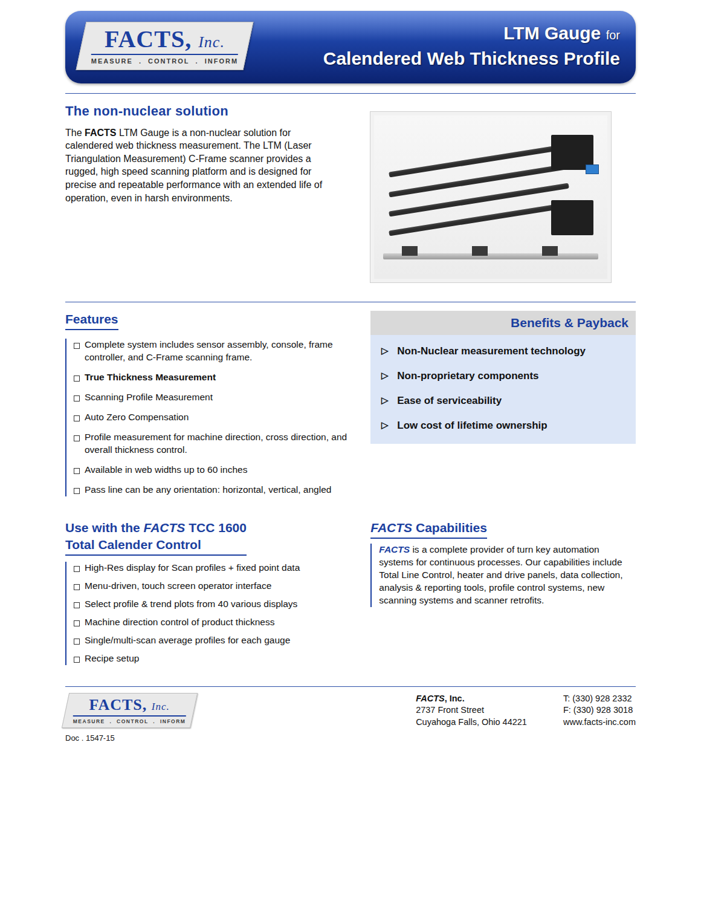FACTS, Inc.
MEASURE . CONTROL . INFORM
LTM Gauge for
Calendered Web Thickness Profile
The non-nuclear solution
The FACTS LTM Gauge is a non-nuclear solution for calendered web thickness measurement. The LTM (Laser Triangulation Measurement) C-Frame scanner provides a rugged, high speed scanning platform and is designed for precise and repeatable performance with an extended life of operation, even in harsh environments.
Features
Complete system includes sensor assembly, console, frame controller, and C-Frame scanning frame.
True Thickness Measurement
Scanning Profile Measurement
Auto Zero Compensation
Profile measurement for machine direction, cross direction, and overall thickness control.
Available in web widths up to 60 inches
Pass line can be any orientation: horizontal, vertical, angled
Benefits & Payback
Non-Nuclear measurement technology
Non-proprietary components
Ease of serviceability
Low cost of lifetime ownership
Use with the FACTS TCC 1600
Total Calender Control
High-Res display for Scan profiles + fixed point data
Menu-driven, touch screen operator interface
Select profile & trend plots from 40 various displays
Machine direction control of product thickness
Single/multi-scan average profiles for each gauge
Recipe setup
FACTS Capabilities
FACTS is a complete provider of turn key automation systems for continuous processes. Our capabilities include Total Line Control, heater and drive panels, data collection, analysis & reporting tools, profile control systems, new scanning systems and scanner retrofits.
FACTS, Inc.
MEASURE . CONTROL . INFORM
Doc . 1547-15
FACTS, Inc.
2737 Front Street
Cuyahoga Falls, Ohio 44221
T: (330) 928 2332
F: (330) 928 3018
www.facts-inc.com